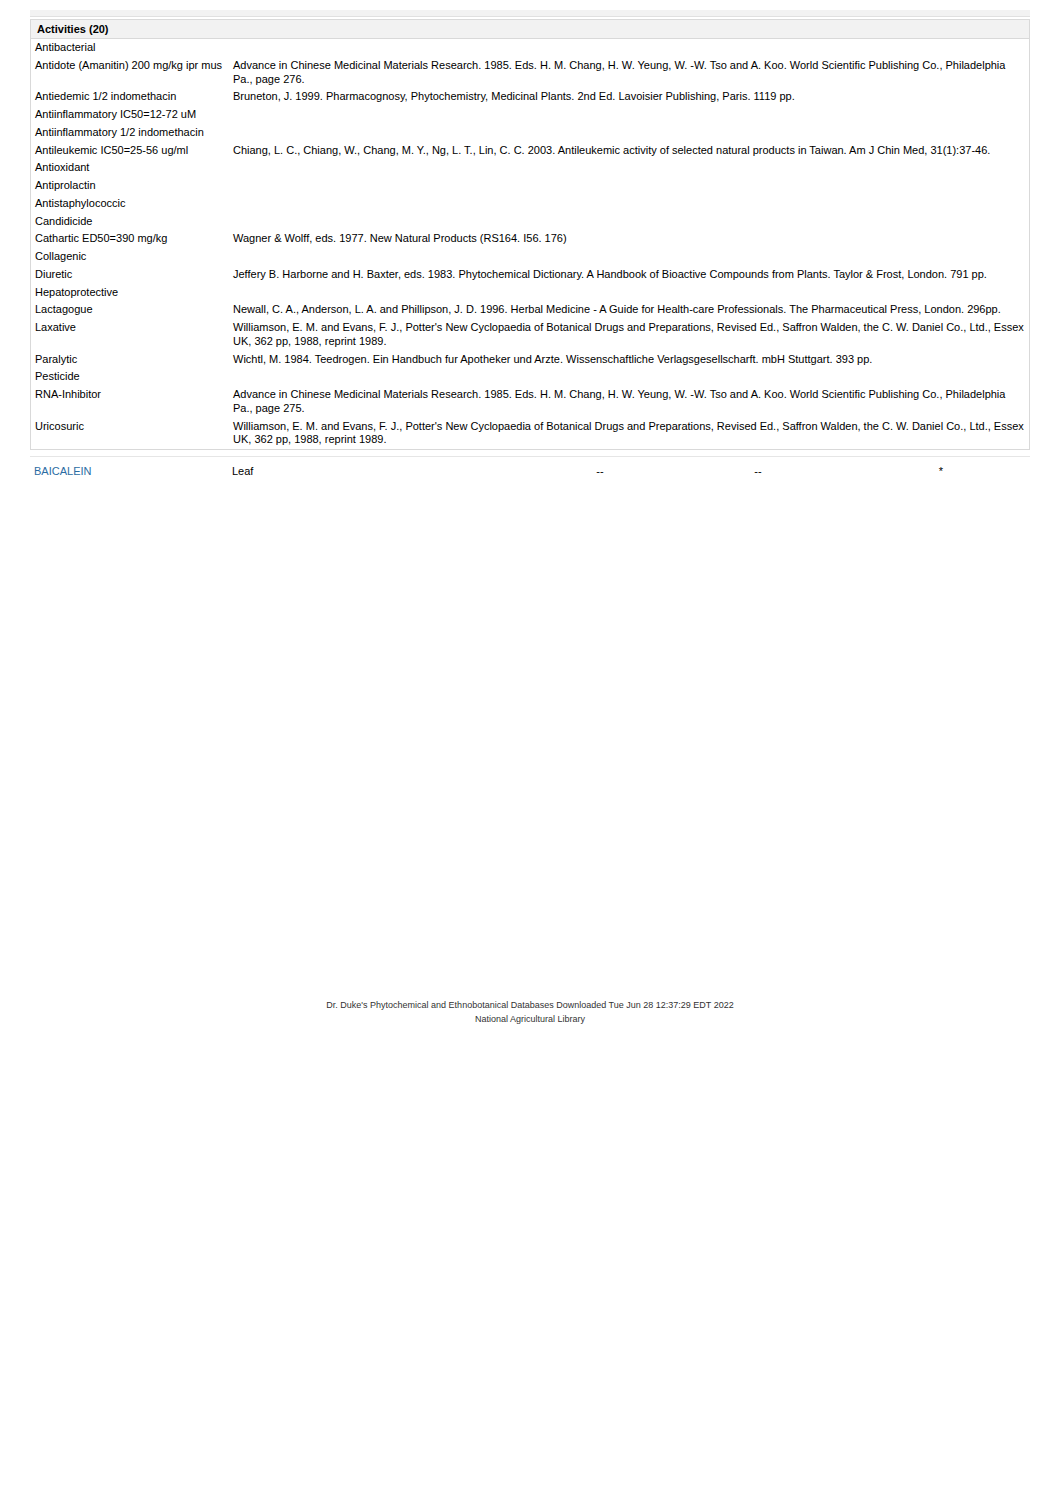Activities (20)
| Antibacterial | |
| Antidote (Amanitin) 200 mg/kg ipr mus | Advance in Chinese Medicinal Materials Research. 1985. Eds. H. M. Chang, H. W. Yeung, W. -W. Tso and A. Koo. World Scientific Publishing Co., Philadelphia Pa., page 276. |
| Antiedemic 1/2 indomethacin | Bruneton, J. 1999. Pharmacognosy, Phytochemistry, Medicinal Plants. 2nd Ed. Lavoisier Publishing, Paris. 1119 pp. |
| Antiinflammatory IC50=12-72 uM | |
| Antiinflammatory 1/2 indomethacin | |
| Antileukemic IC50=25-56 ug/ml | Chiang, L. C., Chiang, W., Chang, M. Y., Ng, L. T., Lin, C. C. 2003. Antileukemic activity of selected natural products in Taiwan. Am J Chin Med, 31(1):37-46. |
| Antioxidant | |
| Antiprolactin | |
| Antistaphylococcic | |
| Candidicide | |
| Cathartic ED50=390 mg/kg | Wagner & Wolff, eds. 1977. New Natural Products (RS164. I56. 176) |
| Collagenic | |
| Diuretic | Jeffery B. Harborne and H. Baxter, eds. 1983. Phytochemical Dictionary. A Handbook of Bioactive Compounds from Plants. Taylor & Frost, London. 791 pp. |
| Hepatoprotective | |
| Lactagogue | Newall, C. A., Anderson, L. A. and Phillipson, J. D. 1996. Herbal Medicine - A Guide for Health-care Professionals. The Pharmaceutical Press, London. 296pp. |
| Laxative | Williamson, E. M. and Evans, F. J., Potter's New Cyclopaedia of Botanical Drugs and Preparations, Revised Ed., Saffron Walden, the C. W. Daniel Co., Ltd., Essex UK, 362 pp, 1988, reprint 1989. |
| Paralytic | Wichtl, M. 1984. Teedrogen. Ein Handbuch fur Apotheker und Arzte. Wissenschaftliche Verlagsgesellscharft. mbH Stuttgart. 393 pp. |
| Pesticide | |
| RNA-Inhibitor | Advance in Chinese Medicinal Materials Research. 1985. Eds. H. M. Chang, H. W. Yeung, W. -W. Tso and A. Koo. World Scientific Publishing Co., Philadelphia Pa., page 275. |
| Uricosuric | Williamson, E. M. and Evans, F. J., Potter's New Cyclopaedia of Botanical Drugs and Preparations, Revised Ed., Saffron Walden, the C. W. Daniel Co., Ltd., Essex UK, 362 pp, 1988, reprint 1989. |
| BAICALEIN | Leaf | -- | -- | * |
Dr. Duke's Phytochemical and Ethnobotanical Databases Downloaded Tue Jun 28 12:37:29 EDT 2022
National Agricultural Library